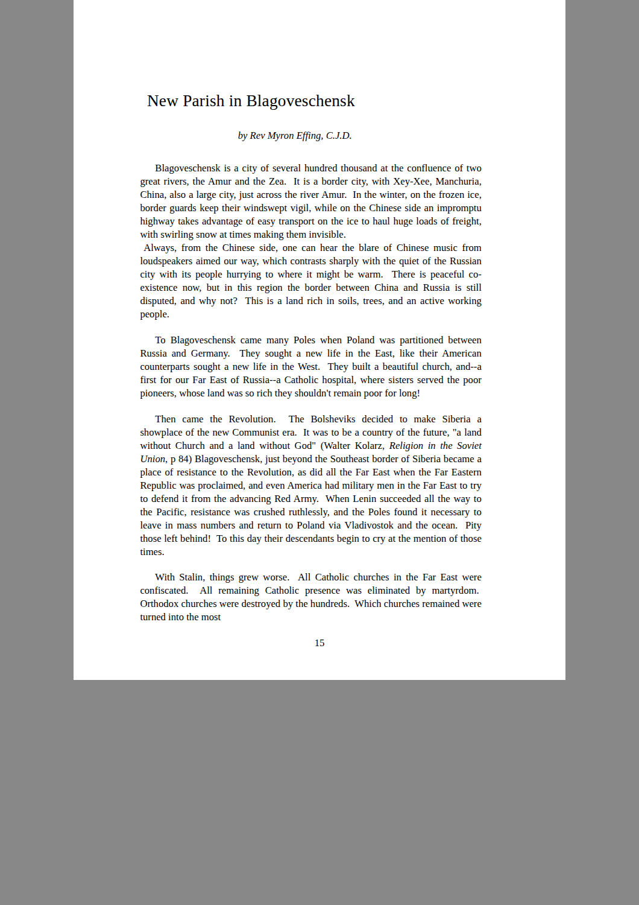New Parish in Blagoveschensk
by Rev Myron Effing, C.J.D.
Blagoveschensk is a city of several hundred thousand at the confluence of two great rivers, the Amur and the Zea. It is a border city, with Xey-Xee, Manchuria, China, also a large city, just across the river Amur. In the winter, on the frozen ice, border guards keep their windswept vigil, while on the Chinese side an impromptu highway takes advantage of easy transport on the ice to haul huge loads of freight, with swirling snow at times making them invisible.
Always, from the Chinese side, one can hear the blare of Chinese music from loudspeakers aimed our way, which contrasts sharply with the quiet of the Russian city with its people hurrying to where it might be warm. There is peaceful co-existence now, but in this region the border between China and Russia is still disputed, and why not? This is a land rich in soils, trees, and an active working people.
To Blagoveschensk came many Poles when Poland was partitioned between Russia and Germany. They sought a new life in the East, like their American counterparts sought a new life in the West. They built a beautiful church, and--a first for our Far East of Russia--a Catholic hospital, where sisters served the poor pioneers, whose land was so rich they shouldn't remain poor for long!
Then came the Revolution. The Bolsheviks decided to make Siberia a showplace of the new Communist era. It was to be a country of the future, "a land without Church and a land without God" (Walter Kolarz, Religion in the Soviet Union, p 84) Blagoveschensk, just beyond the Southeast border of Siberia became a place of resistance to the Revolution, as did all the Far East when the Far Eastern Republic was proclaimed, and even America had military men in the Far East to try to defend it from the advancing Red Army. When Lenin succeeded all the way to the Pacific, resistance was crushed ruthlessly, and the Poles found it necessary to leave in mass numbers and return to Poland via Vladivostok and the ocean. Pity those left behind! To this day their descendants begin to cry at the mention of those times.
With Stalin, things grew worse. All Catholic churches in the Far East were confiscated. All remaining Catholic presence was eliminated by martyrdom. Orthodox churches were destroyed by the hundreds. Which churches remained were turned into the most
15